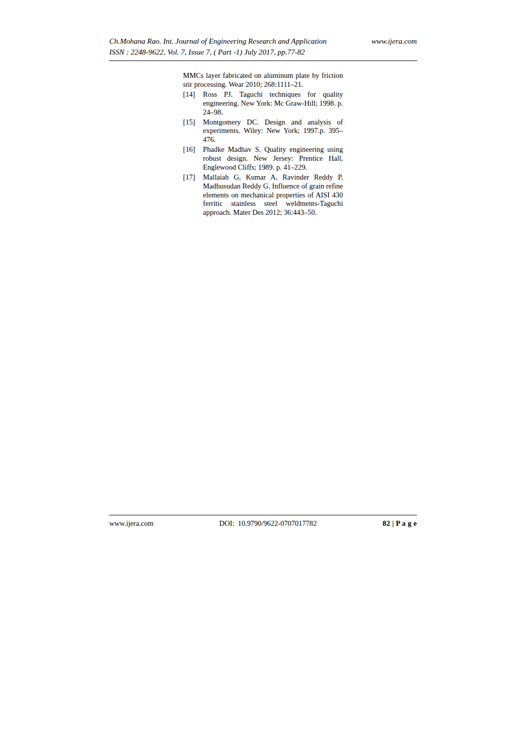Ch.Mohana Rao. Int. Journal of Engineering Research and Application
www.ijera.com
ISSN : 2248-9622, Vol. 7, Issue 7, ( Part -1) July 2017, pp.77-82
MMCs layer fabricated on aluminum plate by friction stir processing. Wear 2010; 268:1111–21.
[14] Ross PJ. Taguchi techniques for quality engineering. New York: Mc Graw-Hill; 1998. p. 24–98.
[15] Montgomery DC. Design and analysis of experiments. Wiley: New York; 1997.p. 395–476.
[16] Phadke Madhav S. Quality engineering using robust design. New Jersey: Prentice Hall, Englewood Cliffs; 1989. p. 41–229.
[17] Mallaiah G, Kumar A, Ravinder Reddy P, Madhusudan Reddy G. Influence of grain refine elements on mechanical properties of AISI 430 ferritic stainless steel weldments-Taguchi approach. Mater Des 2012; 36:443–50.
www.ijera.com
DOI: 10.9790/9622-0707017782
82 | P a g e